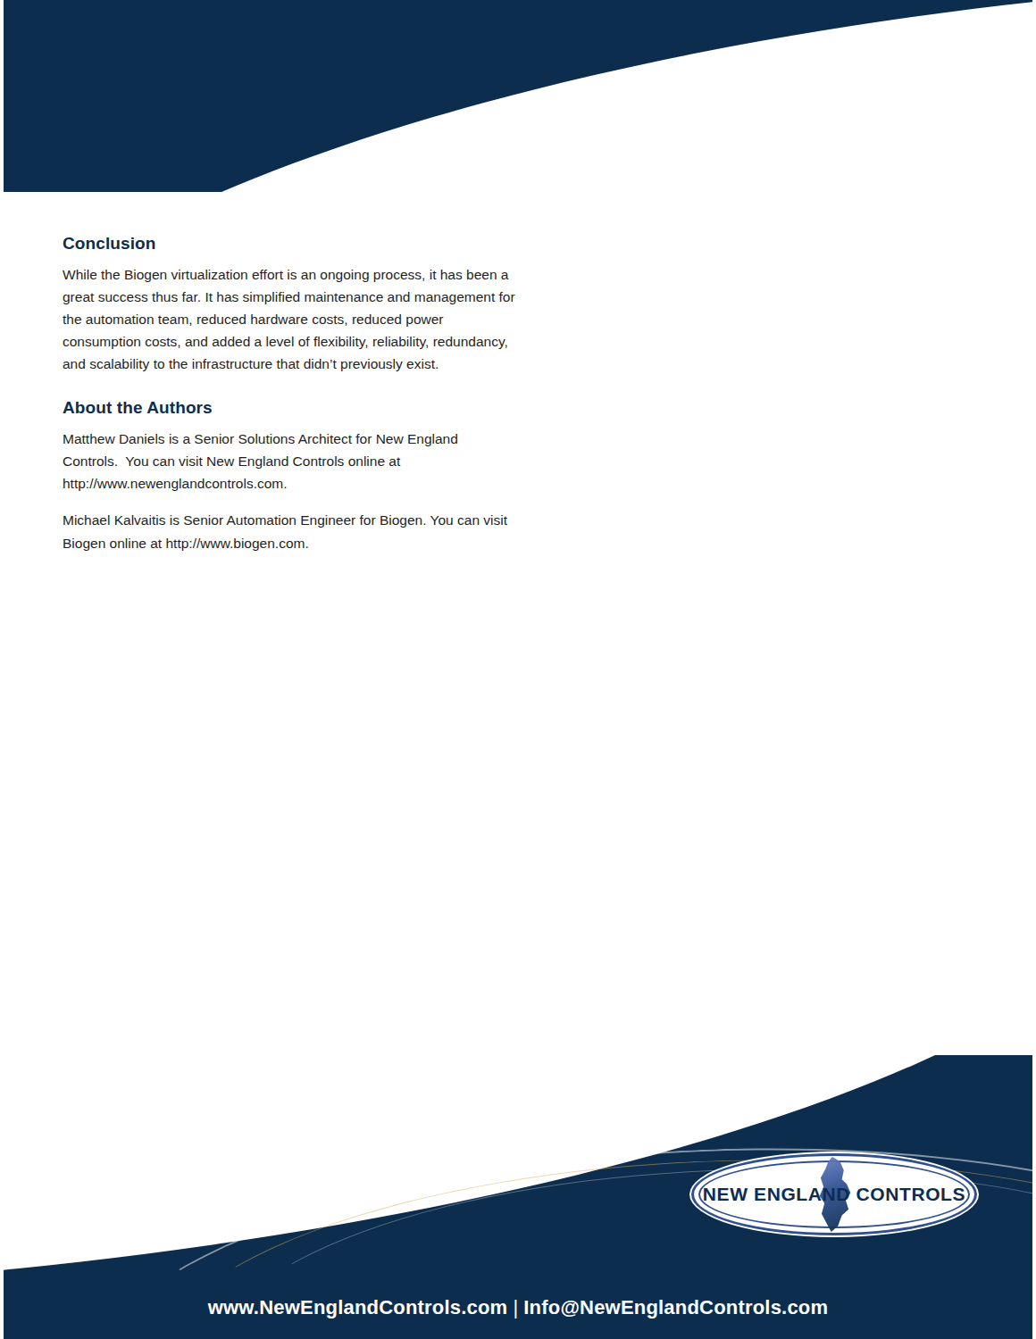Conclusion
While the Biogen virtualization effort is an ongoing process, it has been a great success thus far. It has simplified maintenance and management for the automation team, reduced hardware costs, reduced power consumption costs, and added a level of flexibility, reliability, redundancy, and scalability to the infrastructure that didn’t previously exist.
About the Authors
Matthew Daniels is a Senior Solutions Architect for New England Controls. You can visit New England Controls online at http://www.newenglandcontrols.com.
Michael Kalvaitis is Senior Automation Engineer for Biogen. You can visit Biogen online at http://www.biogen.com.
NEW ENGLAND CONTROLS
www.NewEnglandControls.com|Info@NewEnglandControls.com